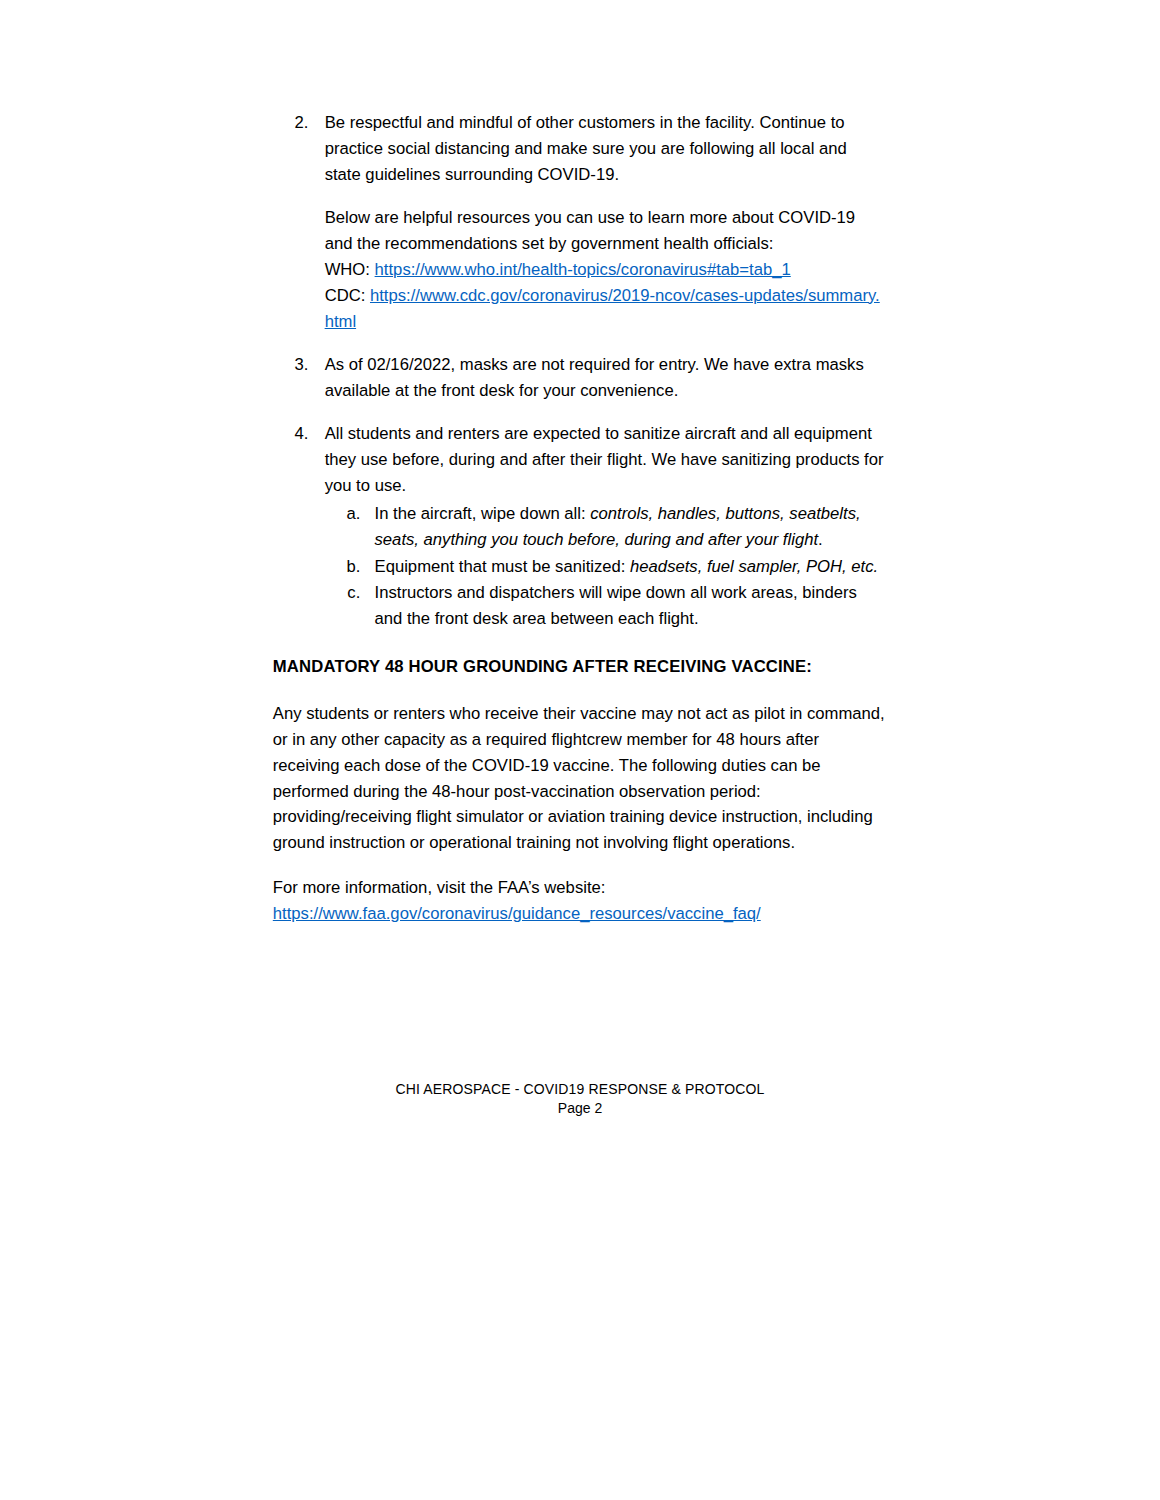Be respectful and mindful of other customers in the facility. Continue to practice social distancing and make sure you are following all local and state guidelines surrounding COVID-19.
Below are helpful resources you can use to learn more about COVID-19 and the recommendations set by government health officials:
WHO: https://www.who.int/health-topics/coronavirus#tab=tab_1
CDC: https://www.cdc.gov/coronavirus/2019-ncov/cases-updates/summary.html
As of 02/16/2022, masks are not required for entry. We have extra masks available at the front desk for your convenience.
All students and renters are expected to sanitize aircraft and all equipment they use before, during and after their flight. We have sanitizing products for you to use.
In the aircraft, wipe down all: controls, handles, buttons, seatbelts, seats, anything you touch before, during and after your flight.
Equipment that must be sanitized: headsets, fuel sampler, POH, etc.
Instructors and dispatchers will wipe down all work areas, binders and the front desk area between each flight.
MANDATORY 48 HOUR GROUNDING AFTER RECEIVING VACCINE:
Any students or renters who receive their vaccine may not act as pilot in command, or in any other capacity as a required flightcrew member for 48 hours after receiving each dose of the COVID-19 vaccine. The following duties can be performed during the 48-hour post-vaccination observation period: providing/receiving flight simulator or aviation training device instruction, including ground instruction or operational training not involving flight operations.
For more information, visit the FAA’s website:
https://www.faa.gov/coronavirus/guidance_resources/vaccine_faq/
CHI AEROSPACE - COVID19 RESPONSE & PROTOCOL
Page 2